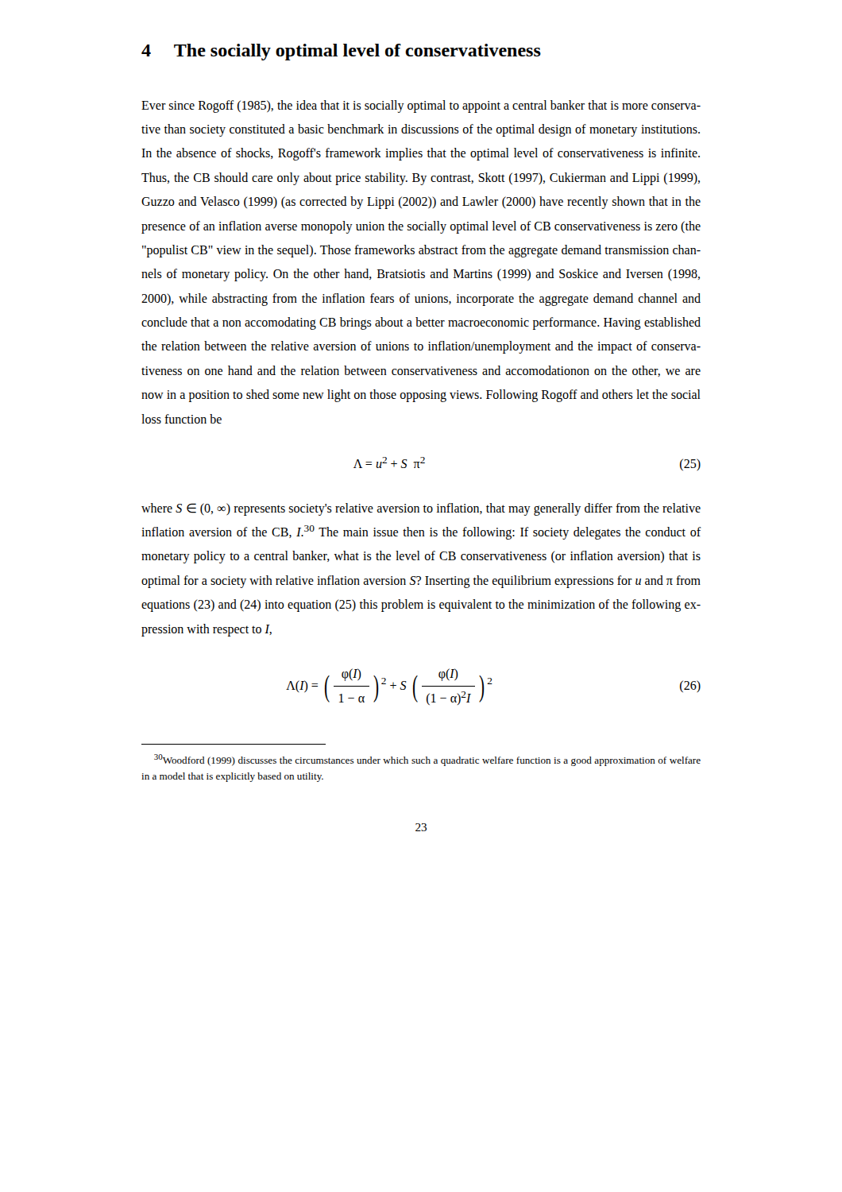4 The socially optimal level of conservativeness
Ever since Rogoff (1985), the idea that it is socially optimal to appoint a central banker that is more conservative than society constituted a basic benchmark in discussions of the optimal design of monetary institutions. In the absence of shocks, Rogoff's framework implies that the optimal level of conservativeness is infinite. Thus, the CB should care only about price stability. By contrast, Skott (1997), Cukierman and Lippi (1999), Guzzo and Velasco (1999) (as corrected by Lippi (2002)) and Lawler (2000) have recently shown that in the presence of an inflation averse monopoly union the socially optimal level of CB conservativeness is zero (the "populist CB" view in the sequel). Those frameworks abstract from the aggregate demand transmission channels of monetary policy. On the other hand, Bratsiotis and Martins (1999) and Soskice and Iversen (1998, 2000), while abstracting from the inflation fears of unions, incorporate the aggregate demand channel and conclude that a non accomodating CB brings about a better macroeconomic performance. Having established the relation between the relative aversion of unions to inflation/unemployment and the impact of conservativeness on one hand and the relation between conservativeness and accomodationon on the other, we are now in a position to shed some new light on those opposing views. Following Rogoff and others let the social loss function be
Λ = u2 + S π2
(25)
where S ∈ (0, ∞) represents society's relative aversion to inflation, that may generally differ from the relative inflation aversion of the CB, I.30 The main issue then is the following: If society delegates the conduct of monetary policy to a central banker, what is the level of CB conservativeness (or inflation aversion) that is optimal for a society with relative inflation aversion S? Inserting the equilibrium expressions for u and π from equations (23) and (24) into equation (25) this problem is equivalent to the minimization of the following expression with respect to I,
Λ(I) = (φ(I) 1 − α)2 + S (φ(I)(1 − α)2I)2
(26)
30Woodford (1999) discusses the circumstances under which such a quadratic welfare function is a good approximation of welfare in a model that is explicitly based on utility.
23